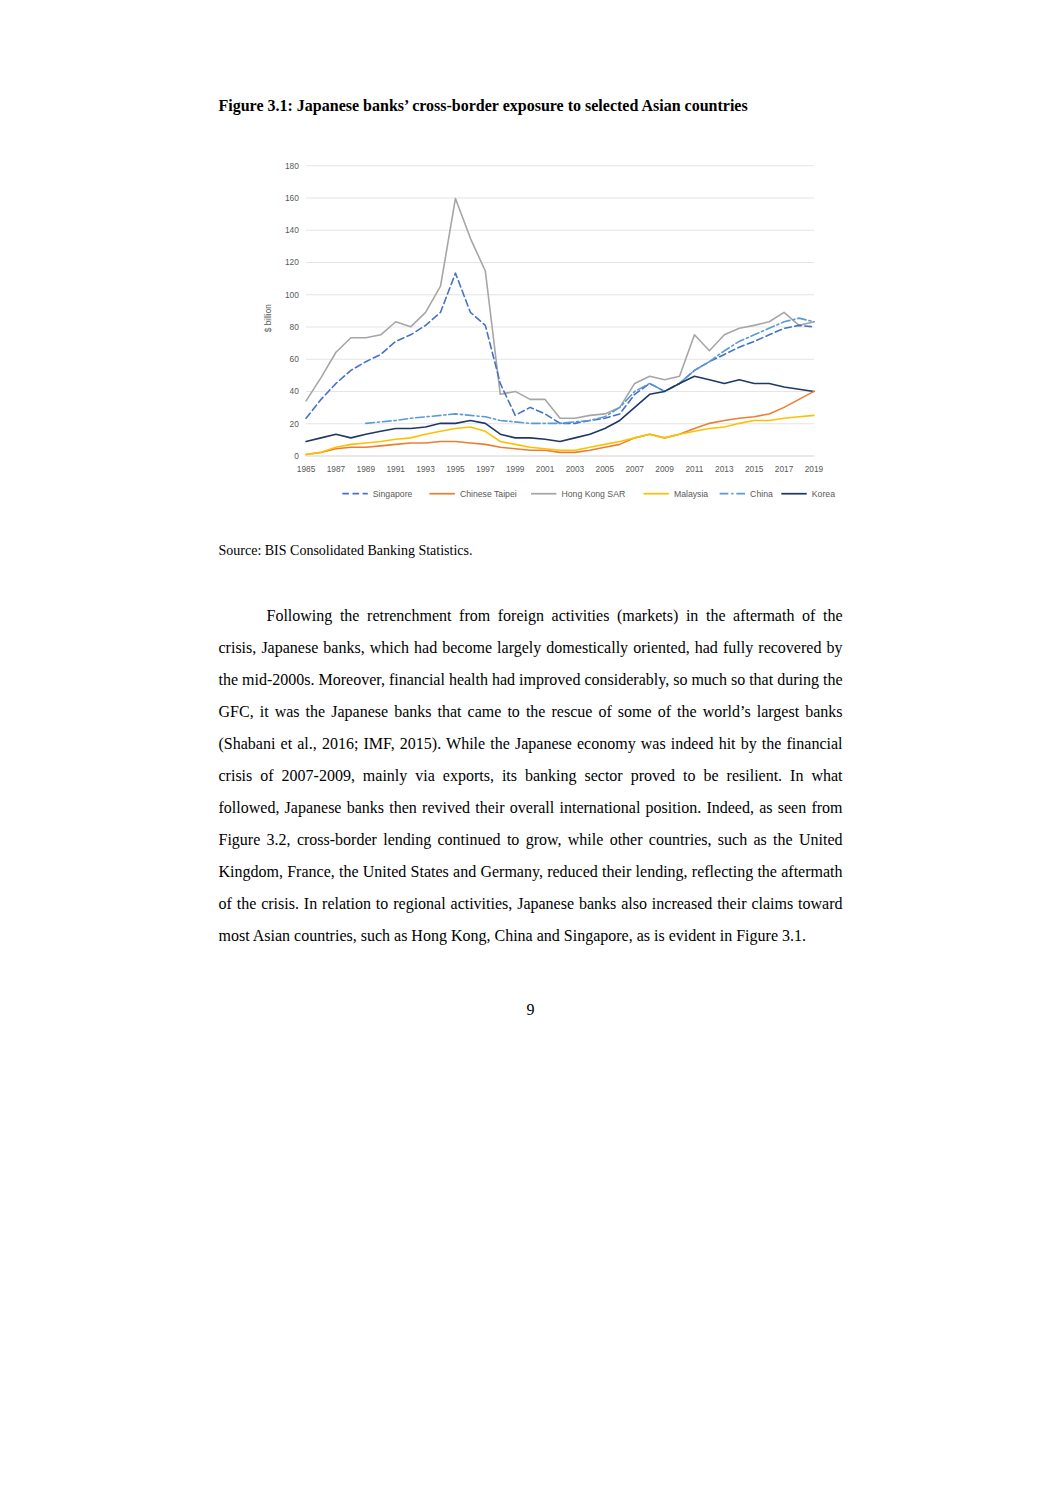Figure 3.1: Japanese banks’ cross-border exposure to selected Asian countries
180 160 140 120 100 80 60 40 20 0 $ billion 1985 1987 1989 1991 1993 1995 1997 1999 2001 2003 2005 2007 2009 2011 2013 2015 2017 2019 Singapore Chinese Taipei Hong Kong SAR Malaysia China Korea
Source: BIS Consolidated Banking Statistics.
Following the retrenchment from foreign activities (markets) in the aftermath of the crisis, Japanese banks, which had become largely domestically oriented, had fully recovered by the mid-2000s. Moreover, financial health had improved considerably, so much so that during the GFC, it was the Japanese banks that came to the rescue of some of the world’s largest banks (Shabani et al., 2016; IMF, 2015). While the Japanese economy was indeed hit by the financial crisis of 2007-2009, mainly via exports, its banking sector proved to be resilient. In what followed, Japanese banks then revived their overall international position. Indeed, as seen from Figure 3.2, cross-border lending continued to grow, while other countries, such as the United Kingdom, France, the United States and Germany, reduced their lending, reflecting the aftermath of the crisis. In relation to regional activities, Japanese banks also increased their claims toward most Asian countries, such as Hong Kong, China and Singapore, as is evident in Figure 3.1.
9